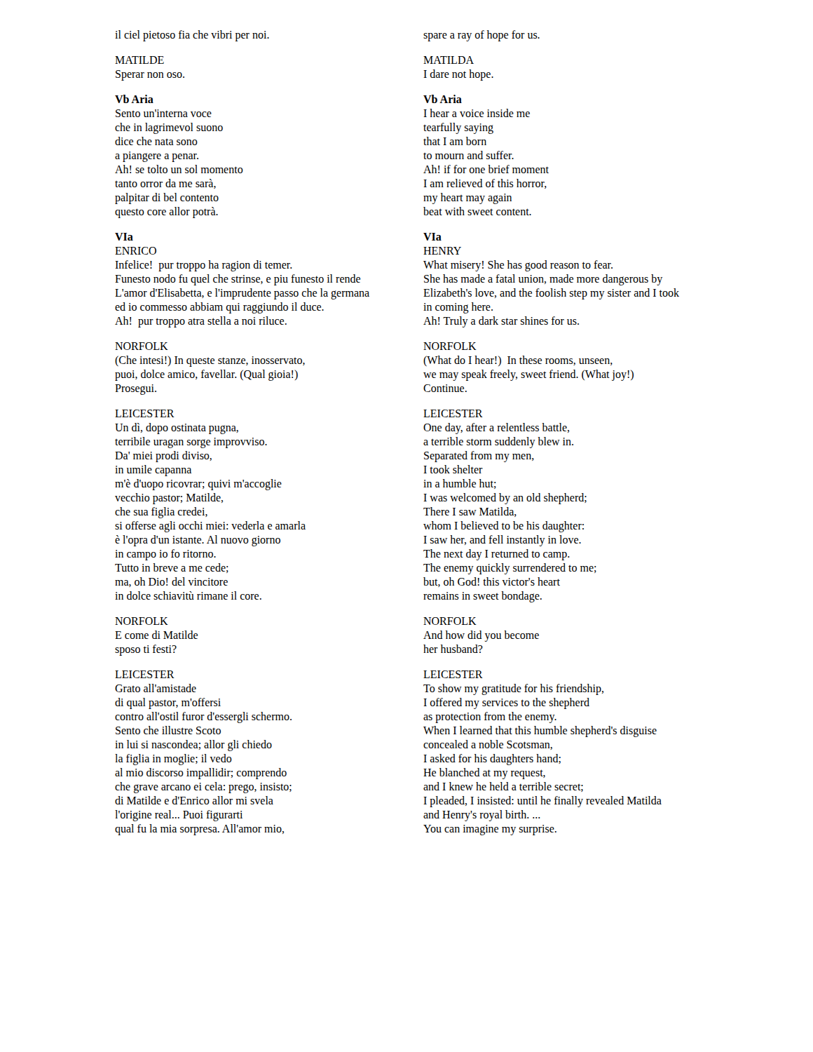| il ciel pietoso fia che vibri per noi. MATILDE Sperar non oso. Vb Aria Sento un'interna voce che in lagrimevol suono dice che nata sono a piangere a penar. Ah! se tolto un sol momento tanto orror da me sarà, palpitar di bel contento questo core allor potrà. VIa ENRICO Infelice! pur troppo ha ragion di temer. Funesto nodo fu quel che strinse, e piu funesto il rende L'amor d'Elisabetta, e l'imprudente passo che la germana ed io commesso abbiam qui raggiundo il duce. Ah! pur troppo atra stella a noi riluce. NORFOLK (Che intesi!) In queste stanze, inosservato, puoi, dolce amico, favellar. (Qual gioia!) Prosegui. LEICESTER Un dì, dopo ostinata pugna, terribile uragan sorge improvviso. Da' miei prodi diviso, in umile capanna m'è d'uopo ricovrar; quivi m'accoglie vecchio pastor; Matilde, che sua figlia credei, si offerse agli occhi miei: vederla e amarla è l'opra d'un istante. Al nuovo giorno in campo io fo ritorno. Tutto in breve a me cede; ma, oh Dio! del vincitore in dolce schiavitù rimane il core. NORFOLK E come di Matilde sposo ti festi? LEICESTER Grato all'amistade di qual pastor, m'offersi contro all'ostil furor d'essergli schermo. Sento che illustre Scoto in lui si nascondea; allor gli chiedo la figlia in moglie; il vedo al mio discorso impallidir; comprendo che grave arcano ei cela: prego, insisto; di Matilde e d'Enrico allor mi svela l'origine real... Puoi figurarti qual fu la mia sorpresa. All'amor mio, | spare a ray of hope for us. MATILDA I dare not hope. Vb Aria I hear a voice inside me tearfully saying that I am born to mourn and suffer. Ah! if for one brief moment I am relieved of this horror, my heart may again beat with sweet content. VIa HENRY What misery! She has good reason to fear. She has made a fatal union, made more dangerous by Elizabeth's love, and the foolish step my sister and I took in coming here. Ah! Truly a dark star shines for us. NORFOLK (What do I hear!) In these rooms, unseen, we may speak freely, sweet friend. (What joy!) Continue. LEICESTER One day, after a relentless battle, a terrible storm suddenly blew in. Separated from my men, I took shelter in a humble hut; I was welcomed by an old shepherd; There I saw Matilda, whom I believed to be his daughter: I saw her, and fell instantly in love. The next day I returned to camp. The enemy quickly surrendered to me; but, oh God! this victor's heart remains in sweet bondage. NORFOLK And how did you become her husband? LEICESTER To show my gratitude for his friendship, I offered my services to the shepherd as protection from the enemy. When I learned that this humble shepherd's disguise concealed a noble Scotsman, I asked for his daughters hand; He blanched at my request, and I knew he held a terrible secret; I pleaded, I insisted: until he finally revealed Matilda and Henry's royal birth. ... You can imagine my surprise. |